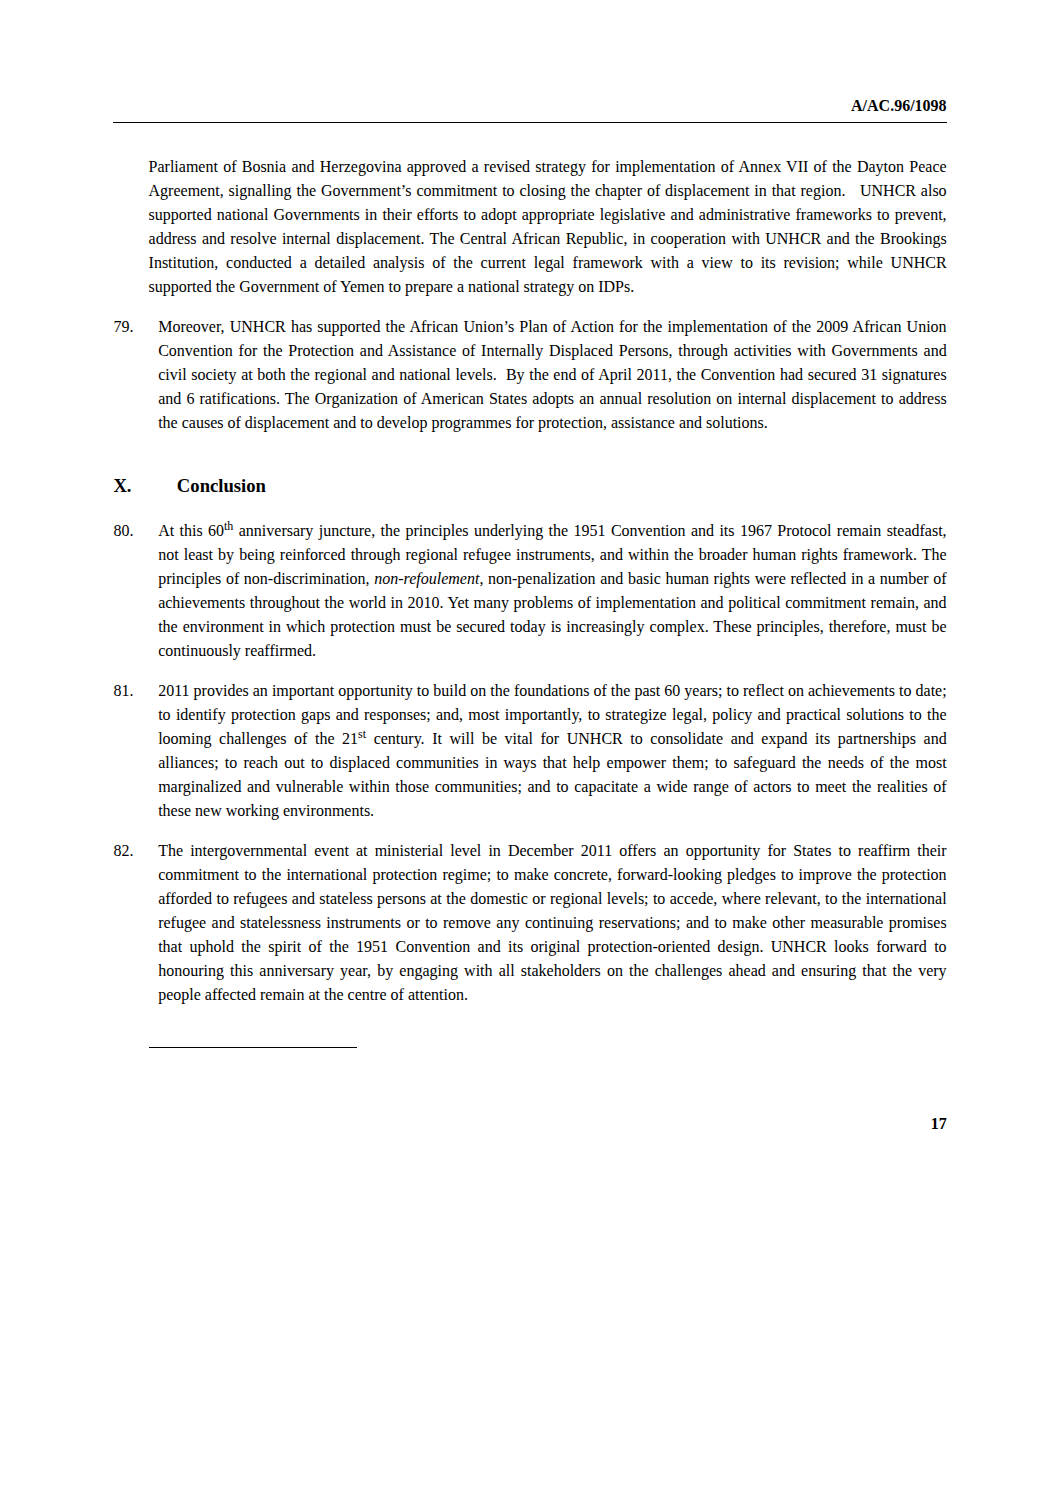A/AC.96/1098
Parliament of Bosnia and Herzegovina approved a revised strategy for implementation of Annex VII of the Dayton Peace Agreement, signalling the Government’s commitment to closing the chapter of displacement in that region. UNHCR also supported national Governments in their efforts to adopt appropriate legislative and administrative frameworks to prevent, address and resolve internal displacement. The Central African Republic, in cooperation with UNHCR and the Brookings Institution, conducted a detailed analysis of the current legal framework with a view to its revision; while UNHCR supported the Government of Yemen to prepare a national strategy on IDPs.
79.
Moreover, UNHCR has supported the African Union’s Plan of Action for the implementation of the 2009 African Union Convention for the Protection and Assistance of Internally Displaced Persons, through activities with Governments and civil society at both the regional and national levels. By the end of April 2011, the Convention had secured 31 signatures and 6 ratifications. The Organization of American States adopts an annual resolution on internal displacement to address the causes of displacement and to develop programmes for protection, assistance and solutions.
X. Conclusion
80.
At this 60th anniversary juncture, the principles underlying the 1951 Convention and its 1967 Protocol remain steadfast, not least by being reinforced through regional refugee instruments, and within the broader human rights framework. The principles of non-discrimination, non-refoulement, non-penalization and basic human rights were reflected in a number of achievements throughout the world in 2010. Yet many problems of implementation and political commitment remain, and the environment in which protection must be secured today is increasingly complex. These principles, therefore, must be continuously reaffirmed.
81.
2011 provides an important opportunity to build on the foundations of the past 60 years; to reflect on achievements to date; to identify protection gaps and responses; and, most importantly, to strategize legal, policy and practical solutions to the looming challenges of the 21st century. It will be vital for UNHCR to consolidate and expand its partnerships and alliances; to reach out to displaced communities in ways that help empower them; to safeguard the needs of the most marginalized and vulnerable within those communities; and to capacitate a wide range of actors to meet the realities of these new working environments.
82.
The intergovernmental event at ministerial level in December 2011 offers an opportunity for States to reaffirm their commitment to the international protection regime; to make concrete, forward-looking pledges to improve the protection afforded to refugees and stateless persons at the domestic or regional levels; to accede, where relevant, to the international refugee and statelessness instruments or to remove any continuing reservations; and to make other measurable promises that uphold the spirit of the 1951 Convention and its original protection-oriented design. UNHCR looks forward to honouring this anniversary year, by engaging with all stakeholders on the challenges ahead and ensuring that the very people affected remain at the centre of attention.
17